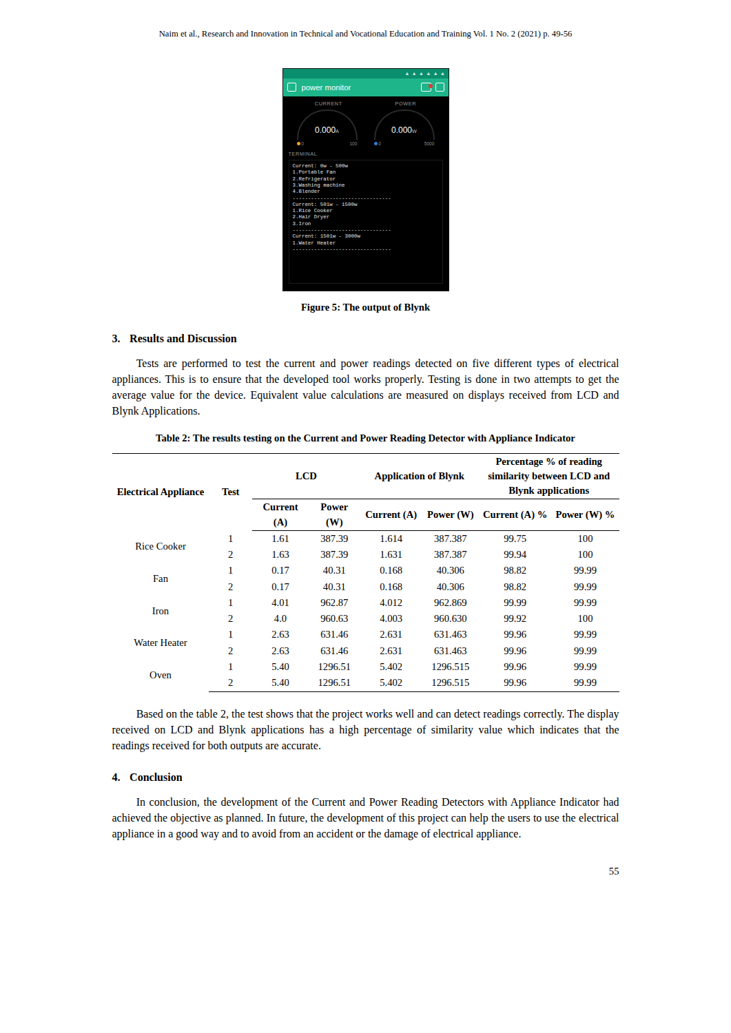Naim et al., Research and Innovation in Technical and Vocational Education and Training Vol. 1 No. 2 (2021) p. 49-56
▲ ▲ ▲ ▲ ▲ ▲
power monitor
CURRENT
POWER
0.000A
0100
0.000W
05000
TERMINAL
Current: 0w - 500w 1.Portable Fan 2.Refrigerator 3.Washing machine 4.Blender -------------------------------- Current: 501w - 1500w 1.Rice Cooker 2.Hair Dryer 3.Iron -------------------------------- Current: 1501w - 3000w 1.Water Heater --------------------------------
Figure 5: The output of Blynk
3. Results and Discussion
Tests are performed to test the current and power readings detected on five different types of electrical appliances. This is to ensure that the developed tool works properly. Testing is done in two attempts to get the average value for the device. Equivalent value calculations are measured on displays received from LCD and Blynk Applications.
Table 2: The results testing on the Current and Power Reading Detector with Appliance Indicator
| Electrical Appliance | Test | LCD | Application of Blynk | Percentage % of reading similarity between LCD and Blynk applications |
| --- | --- | --- | --- | --- |
| Current (A) | Power (W) | Current (A) | Power (W) | Current (A) % | Power (W) % |
| Rice Cooker | 1 | 1.61 | 387.39 | 1.614 | 387.387 | 99.75 | 100 |
| 2 | 1.63 | 387.39 | 1.631 | 387.387 | 99.94 | 100 |
| Fan | 1 | 0.17 | 40.31 | 0.168 | 40.306 | 98.82 | 99.99 |
| 2 | 0.17 | 40.31 | 0.168 | 40.306 | 98.82 | 99.99 |
| Iron | 1 | 4.01 | 962.87 | 4.012 | 962.869 | 99.99 | 99.99 |
| 2 | 4.0 | 960.63 | 4.003 | 960.630 | 99.92 | 100 |
| Water Heater | 1 | 2.63 | 631.46 | 2.631 | 631.463 | 99.96 | 99.99 |
| 2 | 2.63 | 631.46 | 2.631 | 631.463 | 99.96 | 99.99 |
| Oven | 1 | 5.40 | 1296.51 | 5.402 | 1296.515 | 99.96 | 99.99 |
| 2 | 5.40 | 1296.51 | 5.402 | 1296.515 | 99.96 | 99.99 |
Based on the table 2, the test shows that the project works well and can detect readings correctly. The display received on LCD and Blynk applications has a high percentage of similarity value which indicates that the readings received for both outputs are accurate.
4. Conclusion
In conclusion, the development of the Current and Power Reading Detectors with Appliance Indicator had achieved the objective as planned. In future, the development of this project can help the users to use the electrical appliance in a good way and to avoid from an accident or the damage of electrical appliance.
55